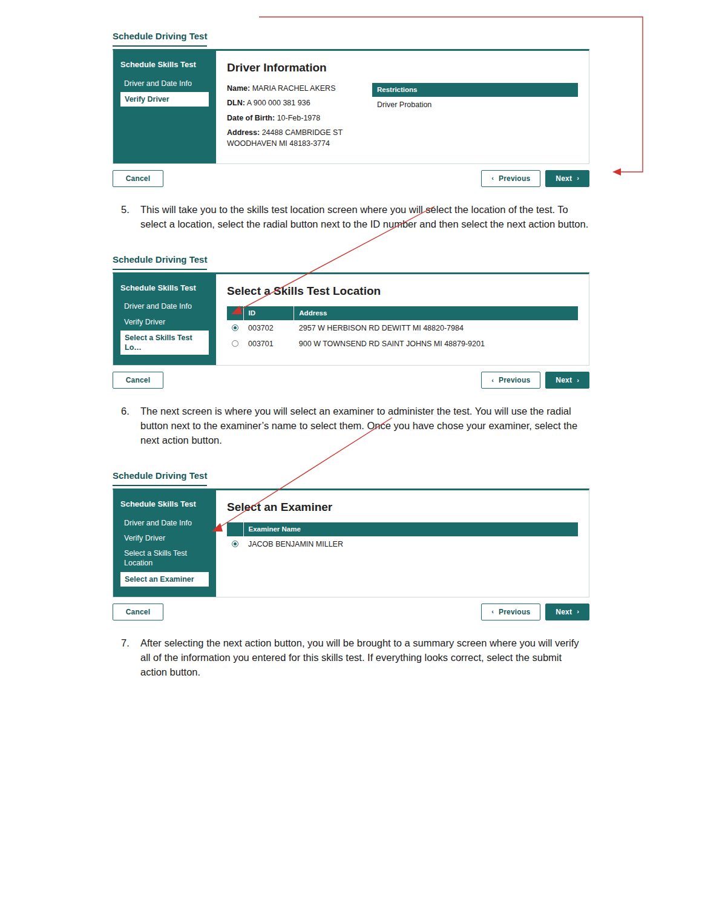Schedule Driving Test
Schedule Skills Test
Driver and Date Info
Verify Driver
Driver Information
Name: MARIA RACHEL AKERS
DLN: A 900 000 381 936
Date of Birth: 10-Feb-1978
Address: 24488 CAMBRIDGE ST WOODHAVEN MI 48183-3774
Restrictions
Driver Probation
Cancel
‹ Previous Next ›
This will take you to the skills test location screen where you will select the location of the test. To select a location, select the radial button next to the ID number and then select the next action button.
Schedule Driving Test
Schedule Skills Test
Driver and Date Info
Verify Driver
Select a Skills Test Lo…
Select a Skills Test Location
| | ID | Address |
| --- | --- | --- |
| | 003702 | 2957 W HERBISON RD DEWITT MI 48820-7984 |
| | 003701 | 900 W TOWNSEND RD SAINT JOHNS MI 48879-9201 |
Cancel
‹ Previous Next ›
The next screen is where you will select an examiner to administer the test. You will use the radial button next to the examiner’s name to select them. Once you have chose your examiner, select the next action button.
Schedule Driving Test
Schedule Skills Test
Driver and Date Info
Verify Driver
Select a Skills Test Location
Select an Examiner
Select an Examiner
| | Examiner Name |
| --- | --- |
| | JACOB BENJAMIN MILLER |
Cancel
‹ Previous Next ›
After selecting the next action button, you will be brought to a summary screen where you will verify all of the information you entered for this skills test. If everything looks correct, select the submit action button.